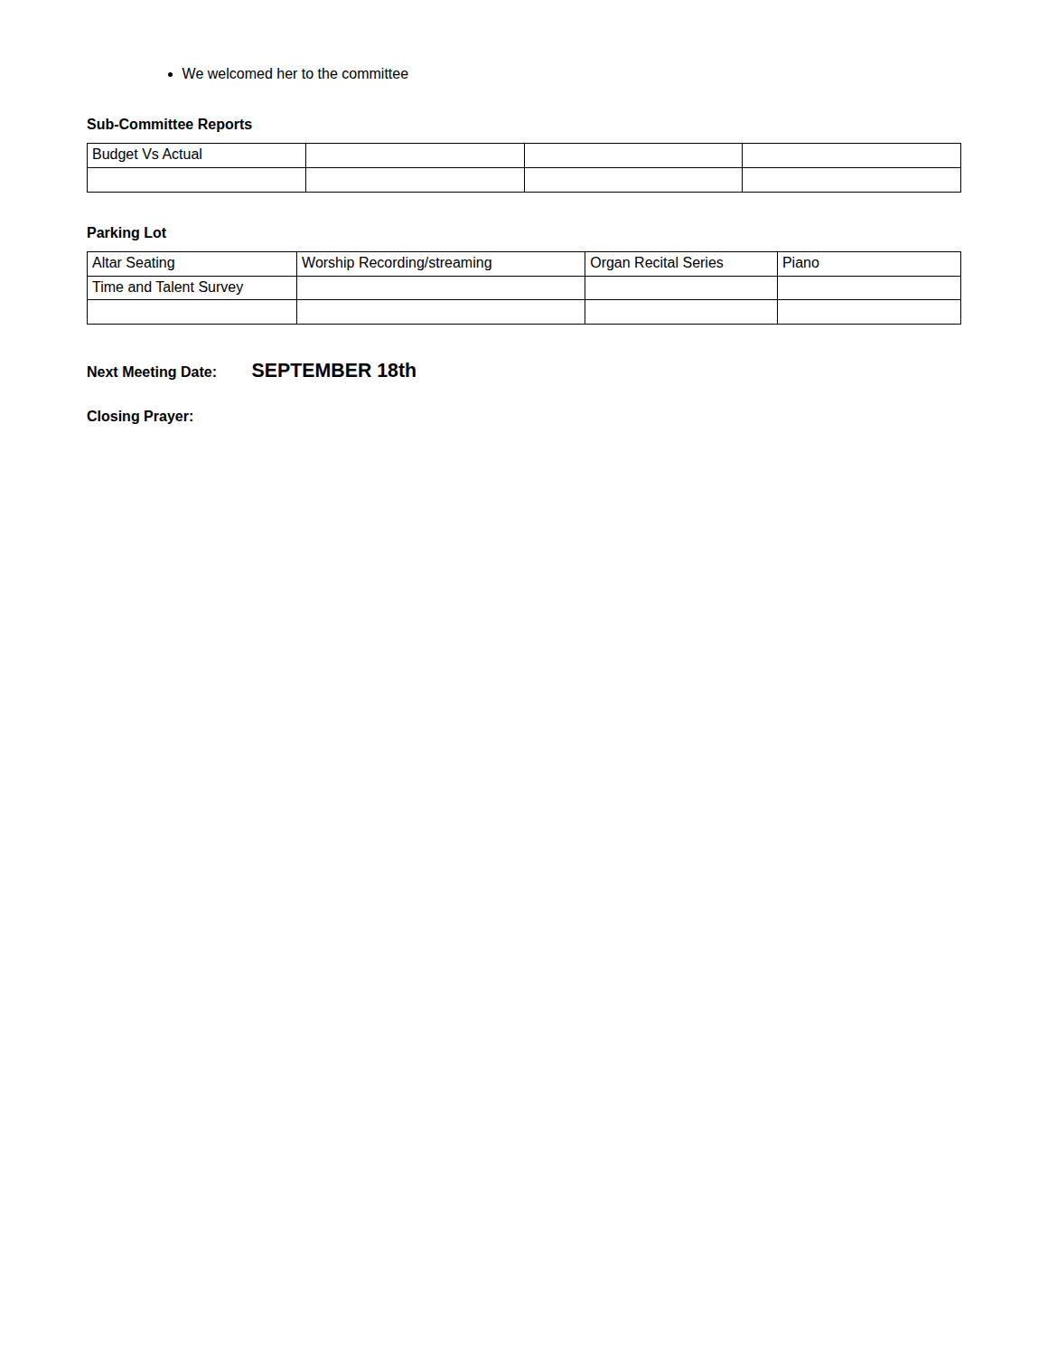We welcomed her to the committee
Sub-Committee Reports
| Budget Vs Actual | | | |
Parking Lot
| Altar Seating | Worship Recording/streaming | Organ Recital Series | Piano |
| Time and Talent Survey | | | |
Next Meeting Date: SEPTEMBER 18th
Closing Prayer: